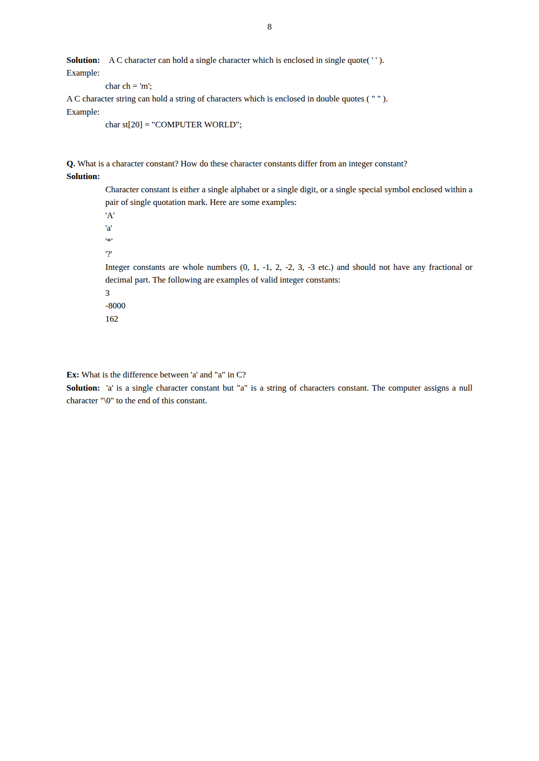8
Solution: A C character can hold a single character which is enclosed in single quote( ' ' ).
Example:
char ch = 'm';
A C character string can hold a string of characters which is enclosed in double quotes ( " " ).
Example:
char st[20] = "COMPUTER WORLD";
Q. What is a character constant? How do these character constants differ from an integer constant?
Solution:
Character constant is either a single alphabet or a single digit, or a single special symbol enclosed within a pair of single quotation mark. Here are some examples:
'A'
'a'
'*'
'?'
Integer constants are whole numbers (0, 1, -1, 2, -2, 3, -3 etc.) and should not have any fractional or decimal part. The following are examples of valid integer constants:
3
-8000
162
Ex: What is the difference between 'a' and "a" in C?
Solution: 'a' is a single character constant but "a" is a string of characters constant. The computer assigns a null character "\0" to the end of this constant.